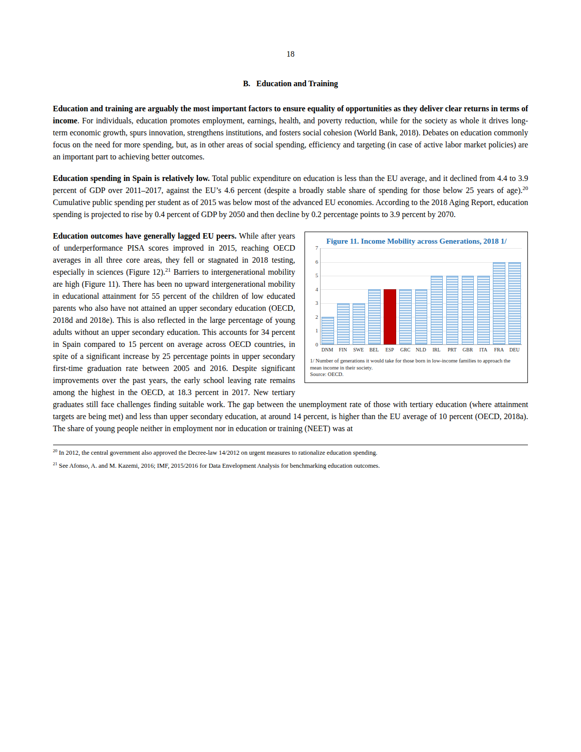18
B. Education and Training
Education and training are arguably the most important factors to ensure equality of opportunities as they deliver clear returns in terms of income. For individuals, education promotes employment, earnings, health, and poverty reduction, while for the society as whole it drives long-term economic growth, spurs innovation, strengthens institutions, and fosters social cohesion (World Bank, 2018). Debates on education commonly focus on the need for more spending, but, as in other areas of social spending, efficiency and targeting (in case of active labor market policies) are an important part to achieving better outcomes.
Education spending in Spain is relatively low. Total public expenditure on education is less than the EU average, and it declined from 4.4 to 3.9 percent of GDP over 2011–2017, against the EU’s 4.6 percent (despite a broadly stable share of spending for those below 25 years of age).20 Cumulative public spending per student as of 2015 was below most of the advanced EU economies. According to the 2018 Aging Report, education spending is projected to rise by 0.4 percent of GDP by 2050 and then decline by 0.2 percentage points to 3.9 percent by 2070.
Figure 11. Income Mobility across Generations, 2018 1/
7 6 5 4 3 2 1 0
DNM FIN SWE BEL ESP GRC NLD IRL PRT GBR ITA FRA DEU
1/ Number of generations it would take for those born in low-income families to approach the mean income in their society.
Source: OECD.
Education outcomes have generally lagged EU peers. While after years of underperformance PISA scores improved in 2015, reaching OECD averages in all three core areas, they fell or stagnated in 2018 testing, especially in sciences (Figure 12).21 Barriers to intergenerational mobility are high (Figure 11). There has been no upward intergenerational mobility in educational attainment for 55 percent of the children of low educated parents who also have not attained an upper secondary education (OECD, 2018d and 2018e). This is also reflected in the large percentage of young adults without an upper secondary education. This accounts for 34 percent in Spain compared to 15 percent on average across OECD countries, in spite of a significant increase by 25 percentage points in upper secondary first-time graduation rate between 2005 and 2016. Despite significant improvements over the past years, the early school leaving rate remains among the highest in the OECD, at 18.3 percent in 2017. New tertiary graduates still face challenges finding suitable work. The gap between the unemployment rate of those with tertiary education (where attainment targets are being met) and less than upper secondary education, at around 14 percent, is higher than the EU average of 10 percent (OECD, 2018a). The share of young people neither in employment nor in education or training (NEET) was at
20 In 2012, the central government also approved the Decree-law 14/2012 on urgent measures to rationalize education spending.
21 See Afonso, A. and M. Kazemi, 2016; IMF, 2015/2016 for Data Envelopment Analysis for benchmarking education outcomes.